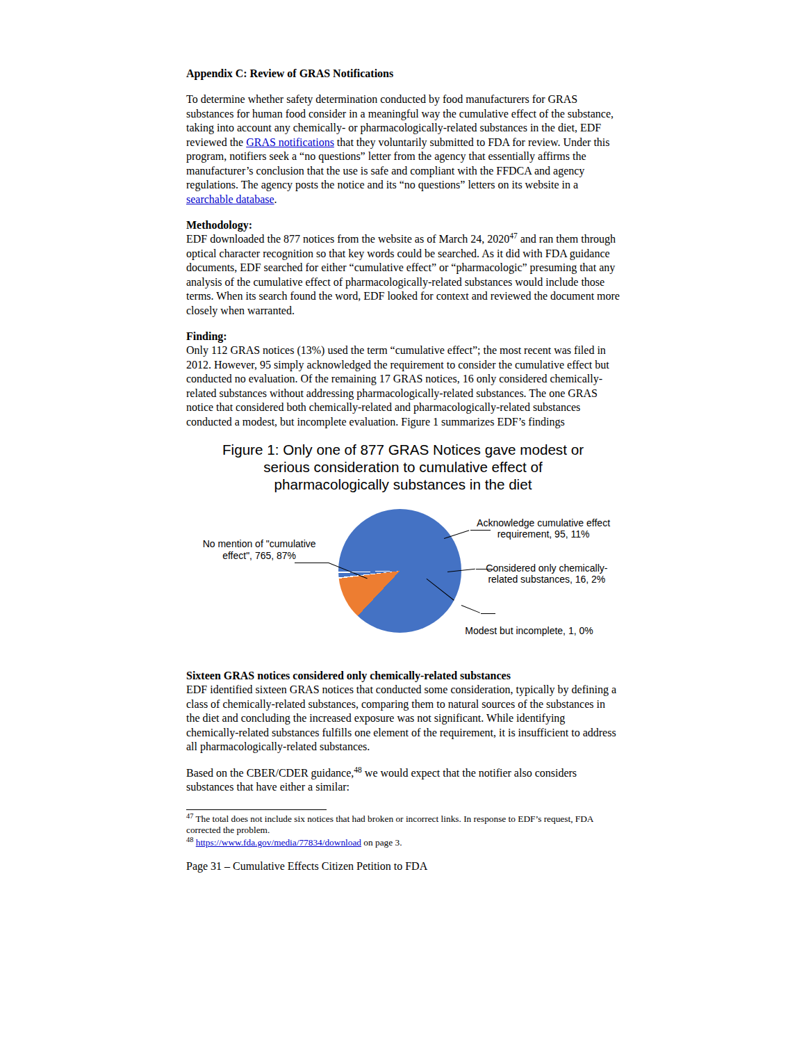Appendix C: Review of GRAS Notifications
To determine whether safety determination conducted by food manufacturers for GRAS substances for human food consider in a meaningful way the cumulative effect of the substance, taking into account any chemically- or pharmacologically-related substances in the diet, EDF reviewed the GRAS notifications that they voluntarily submitted to FDA for review. Under this program, notifiers seek a “no questions” letter from the agency that essentially affirms the manufacturer’s conclusion that the use is safe and compliant with the FFDCA and agency regulations. The agency posts the notice and its “no questions” letters on its website in a searchable database.
Methodology:
EDF downloaded the 877 notices from the website as of March 24, 202047 and ran them through optical character recognition so that key words could be searched. As it did with FDA guidance documents, EDF searched for either “cumulative effect” or “pharmacologic” presuming that any analysis of the cumulative effect of pharmacologically-related substances would include those terms. When its search found the word, EDF looked for context and reviewed the document more closely when warranted.
Finding:
Only 112 GRAS notices (13%) used the term “cumulative effect”; the most recent was filed in 2012. However, 95 simply acknowledged the requirement to consider the cumulative effect but conducted no evaluation. Of the remaining 17 GRAS notices, 16 only considered chemically-related substances without addressing pharmacologically-related substances. The one GRAS notice that considered both chemically-related and pharmacologically-related substances conducted a modest, but incomplete evaluation. Figure 1 summarizes EDF’s findings
Figure 1: Only one of 877 GRAS Notices gave modest or serious consideration to cumulative effect of pharmacologically substances in the diet
No mention of "cumulative effect", 765, 87%
Acknowledge cumulative effect requirement, 95, 11%
Considered only chemically-related substances, 16, 2%
Modest but incomplete, 1, 0%
Sixteen GRAS notices considered only chemically-related substances
EDF identified sixteen GRAS notices that conducted some consideration, typically by defining a class of chemically-related substances, comparing them to natural sources of the substances in the diet and concluding the increased exposure was not significant. While identifying chemically-related substances fulfills one element of the requirement, it is insufficient to address all pharmacologically-related substances.
Based on the CBER/CDER guidance,48 we would expect that the notifier also considers substances that have either a similar:
47 The total does not include six notices that had broken or incorrect links. In response to EDF’s request, FDA corrected the problem.
48 https://www.fda.gov/media/77834/download on page 3.
Page 31 – Cumulative Effects Citizen Petition to FDA